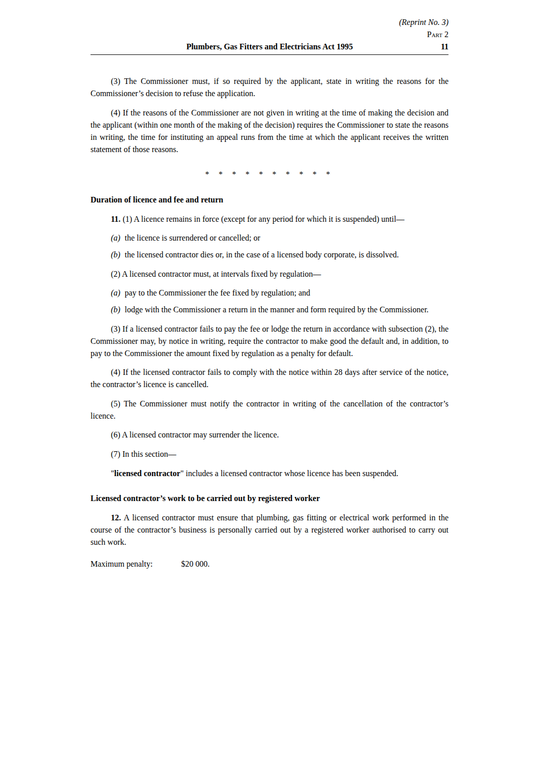(Reprint No. 3)
Part 2
11 Plumbers, Gas Fitters and Electricians Act 1995 11
(3) The Commissioner must, if so required by the applicant, state in writing the reasons for the Commissioner’s decision to refuse the application.
(4) If the reasons of the Commissioner are not given in writing at the time of making the decision and the applicant (within one month of the making of the decision) requires the Commissioner to state the reasons in writing, the time for instituting an appeal runs from the time at which the applicant receives the written statement of those reasons.
* * * * * * * * * *
Duration of licence and fee and return
11. (1) A licence remains in force (except for any period for which it is suspended) until—
(a) the licence is surrendered or cancelled; or
(b) the licensed contractor dies or, in the case of a licensed body corporate, is dissolved.
(2) A licensed contractor must, at intervals fixed by regulation—
(a) pay to the Commissioner the fee fixed by regulation; and
(b) lodge with the Commissioner a return in the manner and form required by the Commissioner.
(3) If a licensed contractor fails to pay the fee or lodge the return in accordance with subsection (2), the Commissioner may, by notice in writing, require the contractor to make good the default and, in addition, to pay to the Commissioner the amount fixed by regulation as a penalty for default.
(4) If the licensed contractor fails to comply with the notice within 28 days after service of the notice, the contractor’s licence is cancelled.
(5) The Commissioner must notify the contractor in writing of the cancellation of the contractor’s licence.
(6) A licensed contractor may surrender the licence.
(7) In this section—
"licensed contractor" includes a licensed contractor whose licence has been suspended.
Licensed contractor’s work to be carried out by registered worker
12. A licensed contractor must ensure that plumbing, gas fitting or electrical work performed in the course of the contractor’s business is personally carried out by a registered worker authorised to carry out such work.
Maximum penalty:$20 000.